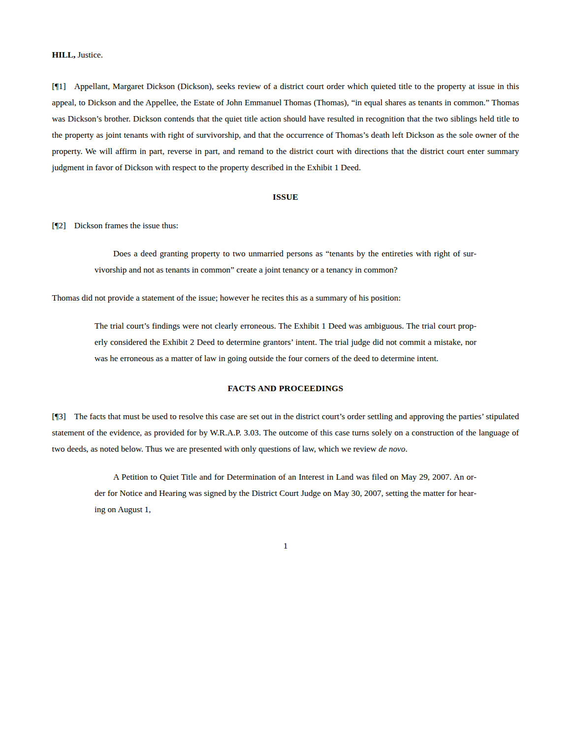HILL, Justice.
[¶1] Appellant, Margaret Dickson (Dickson), seeks review of a district court order which quieted title to the property at issue in this appeal, to Dickson and the Appellee, the Estate of John Emmanuel Thomas (Thomas), “in equal shares as tenants in common.” Thomas was Dickson’s brother. Dickson contends that the quiet title action should have resulted in recognition that the two siblings held title to the property as joint tenants with right of survivorship, and that the occurrence of Thomas’s death left Dickson as the sole owner of the property. We will affirm in part, reverse in part, and remand to the district court with directions that the district court enter summary judgment in favor of Dickson with respect to the property described in the Exhibit 1 Deed.
ISSUE
[¶2] Dickson frames the issue thus:
Does a deed granting property to two unmarried persons as “tenants by the entireties with right of survivorship and not as tenants in common” create a joint tenancy or a tenancy in common?
Thomas did not provide a statement of the issue; however he recites this as a summary of his position:
The trial court’s findings were not clearly erroneous. The Exhibit 1 Deed was ambiguous. The trial court properly considered the Exhibit 2 Deed to determine grantors’ intent. The trial judge did not commit a mistake, nor was he erroneous as a matter of law in going outside the four corners of the deed to determine intent.
FACTS AND PROCEEDINGS
[¶3] The facts that must be used to resolve this case are set out in the district court’s order settling and approving the parties’ stipulated statement of the evidence, as provided for by W.R.A.P. 3.03. The outcome of this case turns solely on a construction of the language of two deeds, as noted below. Thus we are presented with only questions of law, which we review de novo.
A Petition to Quiet Title and for Determination of an Interest in Land was filed on May 29, 2007. An order for Notice and Hearing was signed by the District Court Judge on May 30, 2007, setting the matter for hearing on August 1,
1